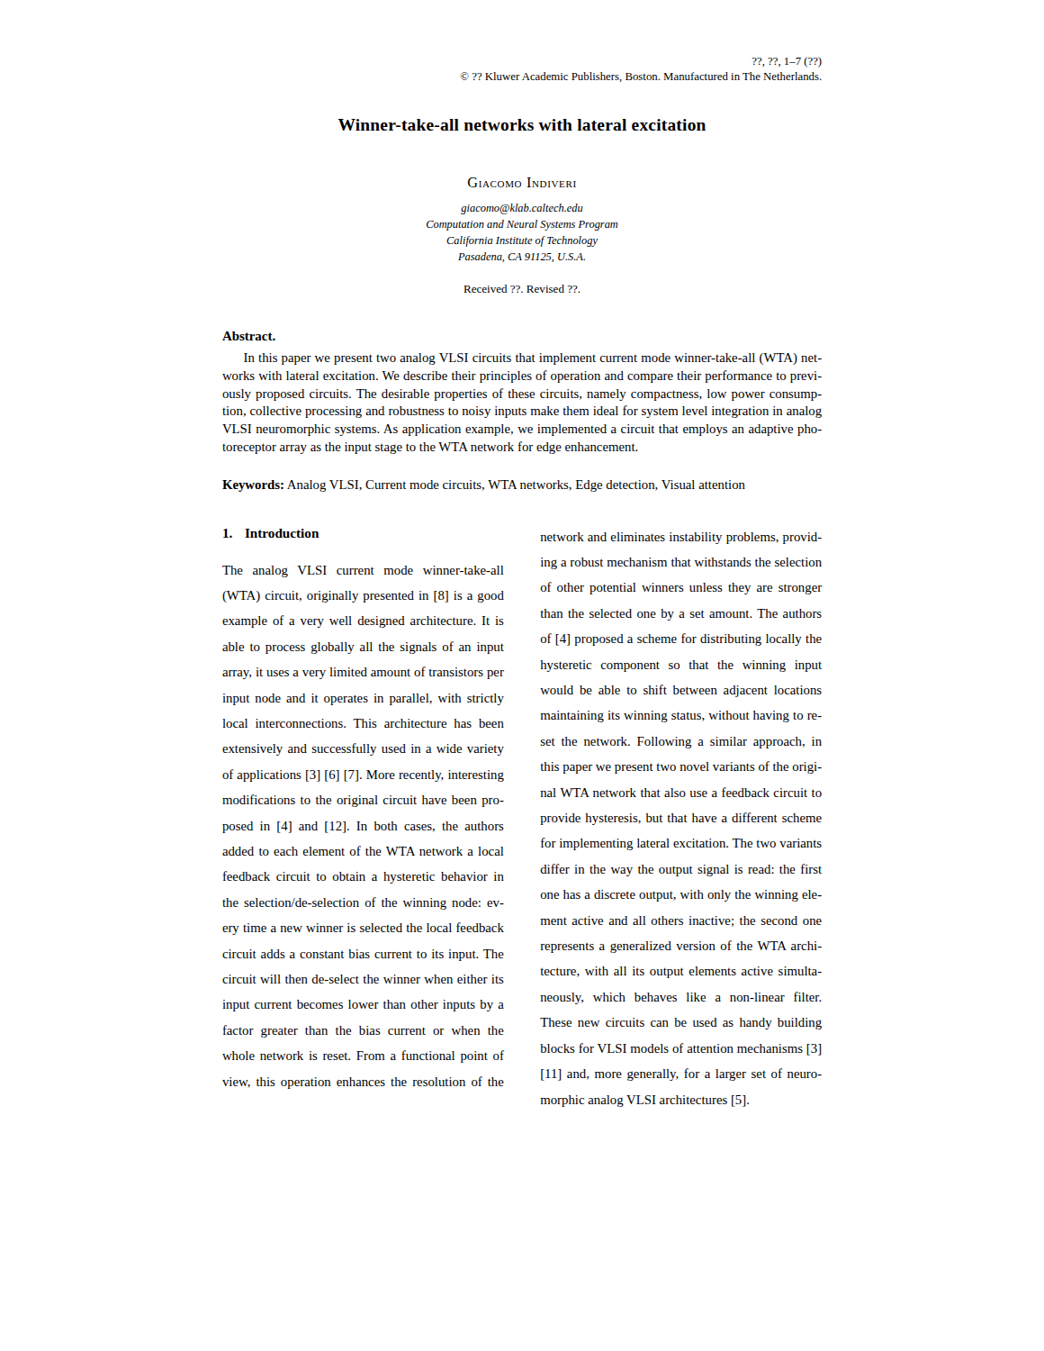??, ??, 1–7 (??)© ?? Kluwer Academic Publishers, Boston. Manufactured in The Netherlands.
Winner-take-all networks with lateral excitation
Giacomo Indiveri
giacomo@klab.caltech.edu
Computation and Neural Systems Program
California Institute of Technology
Pasadena, CA 91125, U.S.A.
Received ??. Revised ??.
Abstract.
In this paper we present two analog VLSI circuits that implement current mode winner-take-all (WTA) networks with lateral excitation. We describe their principles of operation and compare their performance to previously proposed circuits. The desirable properties of these circuits, namely compactness, low power consumption, collective processing and robustness to noisy inputs make them ideal for system level integration in analog VLSI neuromorphic systems. As application example, we implemented a circuit that employs an adaptive photoreceptor array as the input stage to the WTA network for edge enhancement.
Keywords: Analog VLSI, Current mode circuits, WTA networks, Edge detection, Visual attention
1. Introduction
The analog VLSI current mode winner-take-all (WTA) circuit, originally presented in [8] is a good example of a very well designed architecture. It is able to process globally all the signals of an input array, it uses a very limited amount of transistors per input node and it operates in parallel, with strictly local interconnections. This architecture has been extensively and successfully used in a wide variety of applications [3] [6] [7]. More recently, interesting modifications to the original circuit have been proposed in [4] and [12]. In both cases, the authors added to each element of the WTA network a local feedback circuit to obtain a hysteretic behavior in the selection/de-selection of the winning node: every time a new winner is selected the local feedback circuit adds a constant bias current to its input. The circuit will then de-select the winner when either its input current becomes lower than other inputs by a factor greater than the bias current or when the whole network is reset. From a functional point of view, this operation enhances the resolution of the network and eliminates instability problems, providing a robust mechanism that withstands the selection of other potential winners unless they are stronger than the selected one by a set amount. The authors of [4] proposed a scheme for distributing locally the hysteretic component so that the winning input would be able to shift between adjacent locations maintaining its winning status, without having to reset the network. Following a similar approach, in this paper we present two novel variants of the original WTA network that also use a feedback circuit to provide hysteresis, but that have a different scheme for implementing lateral excitation. The two variants differ in the way the output signal is read: the first one has a discrete output, with only the winning element active and all others inactive; the second one represents a generalized version of the WTA architecture, with all its output elements active simultaneously, which behaves like a non-linear filter. These new circuits can be used as handy building blocks for VLSI models of attention mechanisms [3] [11] and, more generally, for a larger set of neuromorphic analog VLSI architectures [5].